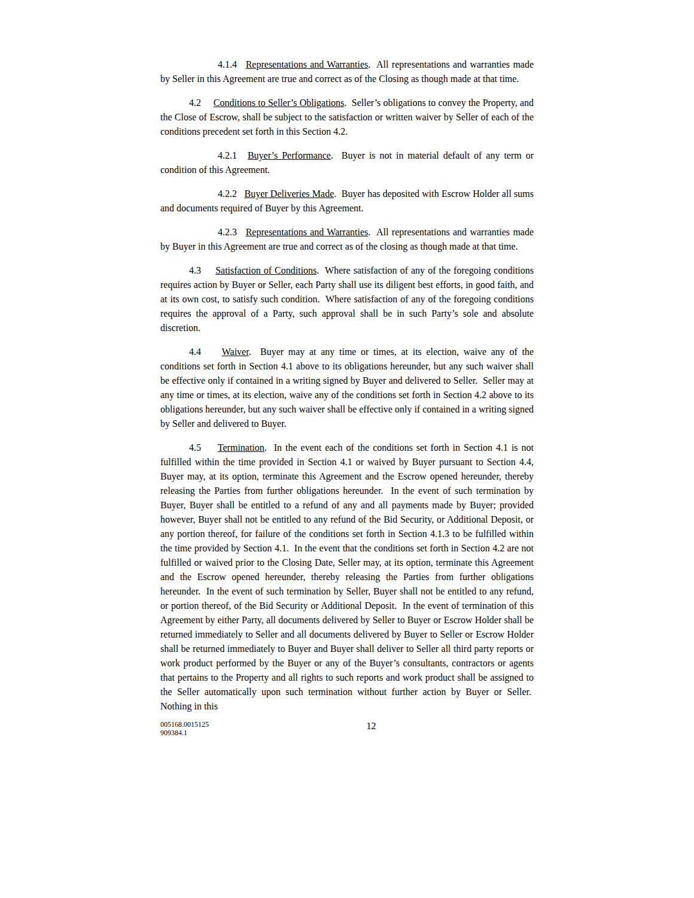4.1.4 Representations and Warranties. All representations and warranties made by Seller in this Agreement are true and correct as of the Closing as though made at that time.
4.2 Conditions to Seller’s Obligations. Seller’s obligations to convey the Property, and the Close of Escrow, shall be subject to the satisfaction or written waiver by Seller of each of the conditions precedent set forth in this Section 4.2.
4.2.1 Buyer’s Performance. Buyer is not in material default of any term or condition of this Agreement.
4.2.2 Buyer Deliveries Made. Buyer has deposited with Escrow Holder all sums and documents required of Buyer by this Agreement.
4.2.3 Representations and Warranties. All representations and warranties made by Buyer in this Agreement are true and correct as of the closing as though made at that time.
4.3 Satisfaction of Conditions. Where satisfaction of any of the foregoing conditions requires action by Buyer or Seller, each Party shall use its diligent best efforts, in good faith, and at its own cost, to satisfy such condition. Where satisfaction of any of the foregoing conditions requires the approval of a Party, such approval shall be in such Party’s sole and absolute discretion.
4.4 Waiver. Buyer may at any time or times, at its election, waive any of the conditions set forth in Section 4.1 above to its obligations hereunder, but any such waiver shall be effective only if contained in a writing signed by Buyer and delivered to Seller. Seller may at any time or times, at its election, waive any of the conditions set forth in Section 4.2 above to its obligations hereunder, but any such waiver shall be effective only if contained in a writing signed by Seller and delivered to Buyer.
4.5 Termination. In the event each of the conditions set forth in Section 4.1 is not fulfilled within the time provided in Section 4.1 or waived by Buyer pursuant to Section 4.4, Buyer may, at its option, terminate this Agreement and the Escrow opened hereunder, thereby releasing the Parties from further obligations hereunder. In the event of such termination by Buyer, Buyer shall be entitled to a refund of any and all payments made by Buyer; provided however, Buyer shall not be entitled to any refund of the Bid Security, or Additional Deposit, or any portion thereof, for failure of the conditions set forth in Section 4.1.3 to be fulfilled within the time provided by Section 4.1. In the event that the conditions set forth in Section 4.2 are not fulfilled or waived prior to the Closing Date, Seller may, at its option, terminate this Agreement and the Escrow opened hereunder, thereby releasing the Parties from further obligations hereunder. In the event of such termination by Seller, Buyer shall not be entitled to any refund, or portion thereof, of the Bid Security or Additional Deposit. In the event of termination of this Agreement by either Party, all documents delivered by Seller to Buyer or Escrow Holder shall be returned immediately to Seller and all documents delivered by Buyer to Seller or Escrow Holder shall be returned immediately to Buyer and Buyer shall deliver to Seller all third party reports or work product performed by the Buyer or any of the Buyer’s consultants, contractors or agents that pertains to the Property and all rights to such reports and work product shall be assigned to the Seller automatically upon such termination without further action by Buyer or Seller. Nothing in this
005168.0015125
909384.1
12